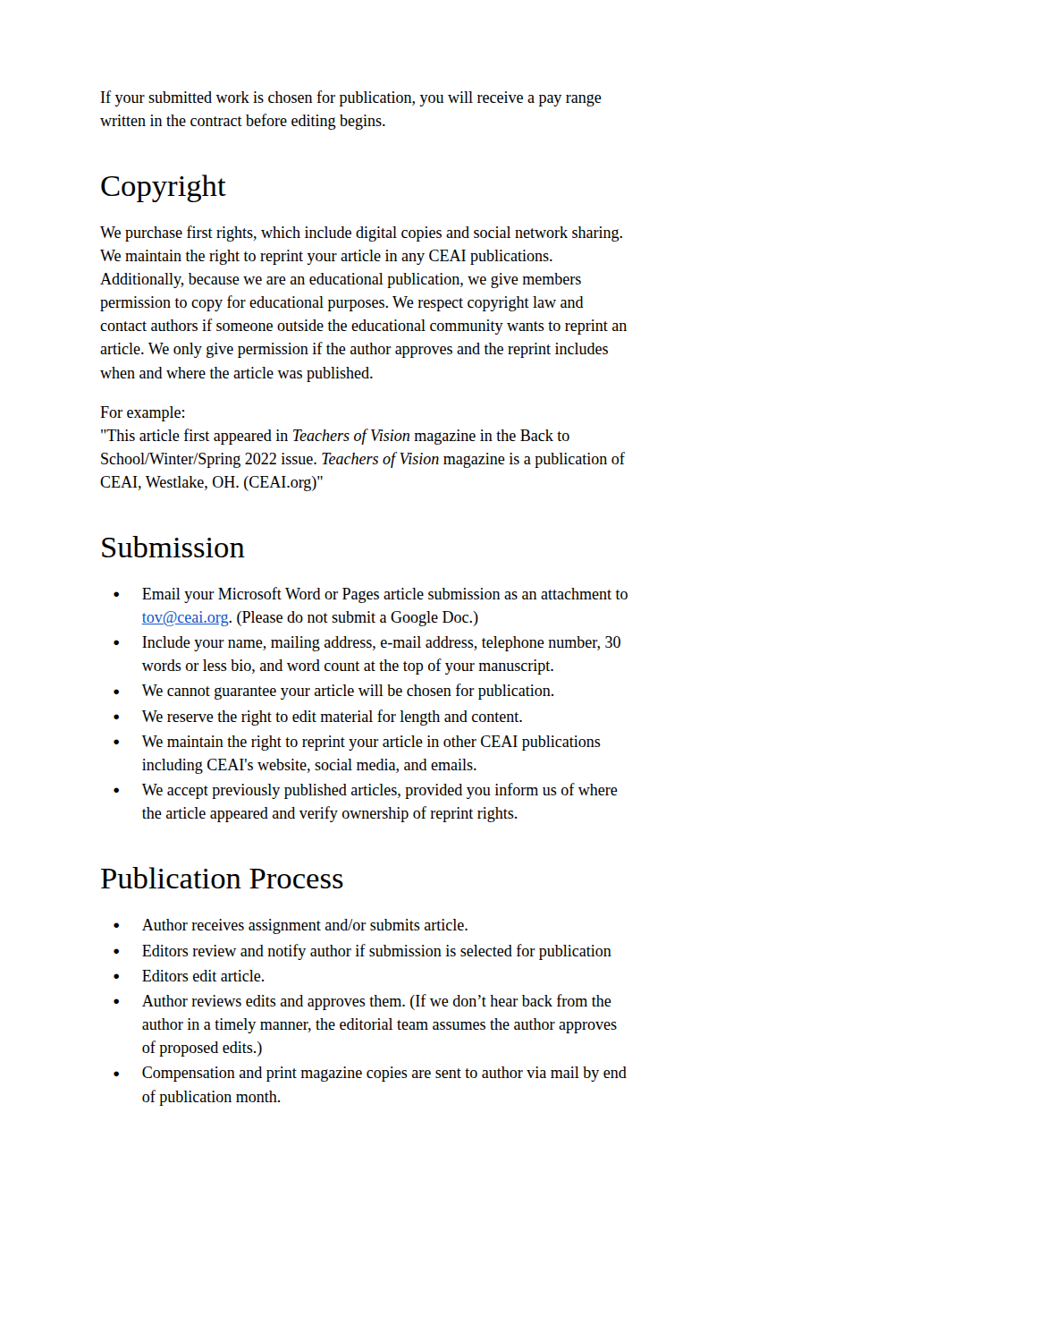If your submitted work is chosen for publication, you will receive a pay range written in the contract before editing begins.
Copyright
We purchase first rights, which include digital copies and social network sharing. We maintain the right to reprint your article in any CEAI publications. Additionally, because we are an educational publication, we give members permission to copy for educational purposes. We respect copyright law and contact authors if someone outside the educational community wants to reprint an article. We only give permission if the author approves and the reprint includes when and where the article was published.
For example:
"This article first appeared in Teachers of Vision magazine in the Back to School/Winter/Spring 2022 issue. Teachers of Vision magazine is a publication of CEAI, Westlake, OH. (CEAI.org)"
Submission
Email your Microsoft Word or Pages article submission as an attachment to tov@ceai.org. (Please do not submit a Google Doc.)
Include your name, mailing address, e-mail address, telephone number, 30 words or less bio, and word count at the top of your manuscript.
We cannot guarantee your article will be chosen for publication.
We reserve the right to edit material for length and content.
We maintain the right to reprint your article in other CEAI publications including CEAI's website, social media, and emails.
We accept previously published articles, provided you inform us of where the article appeared and verify ownership of reprint rights.
Publication Process
Author receives assignment and/or submits article.
Editors review and notify author if submission is selected for publication
Editors edit article.
Author reviews edits and approves them. (If we don’t hear back from the author in a timely manner, the editorial team assumes the author approves of proposed edits.)
Compensation and print magazine copies are sent to author via mail by end of publication month.